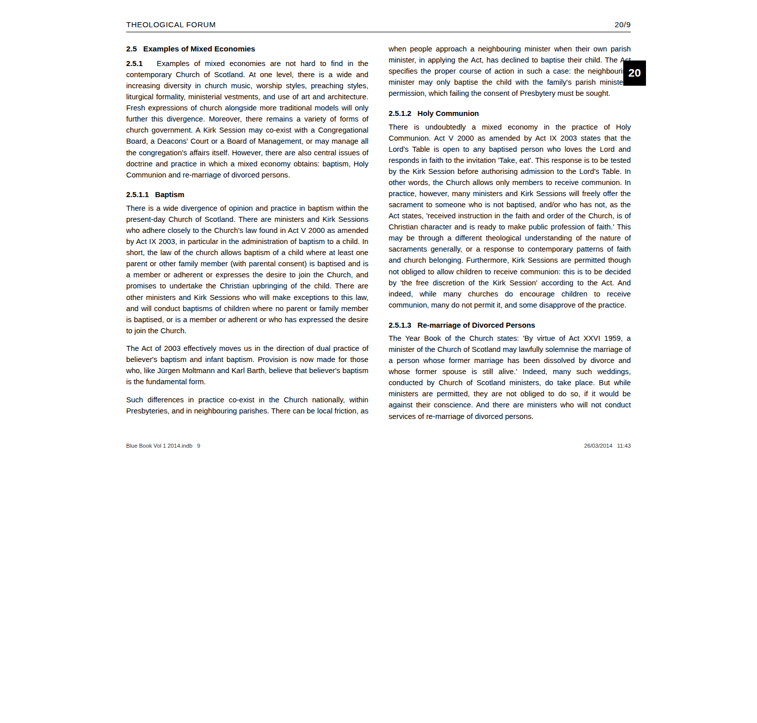20
Theological Forum 20/9
2.5 Examples of Mixed Economies
2.5.1 Examples of mixed economies are not hard to find in the contemporary Church of Scotland. At one level, there is a wide and increasing diversity in church music, worship styles, preaching styles, liturgical formality, ministerial vestments, and use of art and architecture. Fresh expressions of church alongside more traditional models will only further this divergence. Moreover, there remains a variety of forms of church government. A Kirk Session may co-exist with a Congregational Board, a Deacons' Court or a Board of Management, or may manage all the congregation's affairs itself. However, there are also central issues of doctrine and practice in which a mixed economy obtains: baptism, Holy Communion and re-marriage of divorced persons.
2.5.1.1 Baptism
There is a wide divergence of opinion and practice in baptism within the present-day Church of Scotland. There are ministers and Kirk Sessions who adhere closely to the Church's law found in Act V 2000 as amended by Act IX 2003, in particular in the administration of baptism to a child. In short, the law of the church allows baptism of a child where at least one parent or other family member (with parental consent) is baptised and is a member or adherent or expresses the desire to join the Church, and promises to undertake the Christian upbringing of the child. There are other ministers and Kirk Sessions who will make exceptions to this law, and will conduct baptisms of children where no parent or family member is baptised, or is a member or adherent or who has expressed the desire to join the Church.
The Act of 2003 effectively moves us in the direction of dual practice of believer's baptism and infant baptism. Provision is now made for those who, like Jürgen Moltmann and Karl Barth, believe that believer's baptism is the fundamental form.
Such differences in practice co-exist in the Church nationally, within Presbyteries, and in neighbouring parishes. There can be local friction, as when people approach a neighbouring minister when their own parish minister, in applying the Act, has declined to baptise their child. The Act specifies the proper course of action in such a case: the neighbouring minister may only baptise the child with the family's parish minister's permission, which failing the consent of Presbytery must be sought.
2.5.1.2 Holy Communion
There is undoubtedly a mixed economy in the practice of Holy Communion. Act V 2000 as amended by Act IX 2003 states that the Lord's Table is open to any baptised person who loves the Lord and responds in faith to the invitation 'Take, eat'. This response is to be tested by the Kirk Session before authorising admission to the Lord's Table. In other words, the Church allows only members to receive communion. In practice, however, many ministers and Kirk Sessions will freely offer the sacrament to someone who is not baptised, and/or who has not, as the Act states, 'received instruction in the faith and order of the Church, is of Christian character and is ready to make public profession of faith.' This may be through a different theological understanding of the nature of sacraments generally, or a response to contemporary patterns of faith and church belonging. Furthermore, Kirk Sessions are permitted though not obliged to allow children to receive communion: this is to be decided by 'the free discretion of the Kirk Session' according to the Act. And indeed, while many churches do encourage children to receive communion, many do not permit it, and some disapprove of the practice.
2.5.1.3 Re-marriage of Divorced Persons
The Year Book of the Church states: 'By virtue of Act XXVI 1959, a minister of the Church of Scotland may lawfully solemnise the marriage of a person whose former marriage has been dissolved by divorce and whose former spouse is still alive.' Indeed, many such weddings, conducted by Church of Scotland ministers, do take place. But while ministers are permitted, they are not obliged to do so, if it would be against their conscience. And there are ministers who will not conduct services of re-marriage of divorced persons.
Blue Book Vol 1 2014.indb 9 26/03/2014 11:43